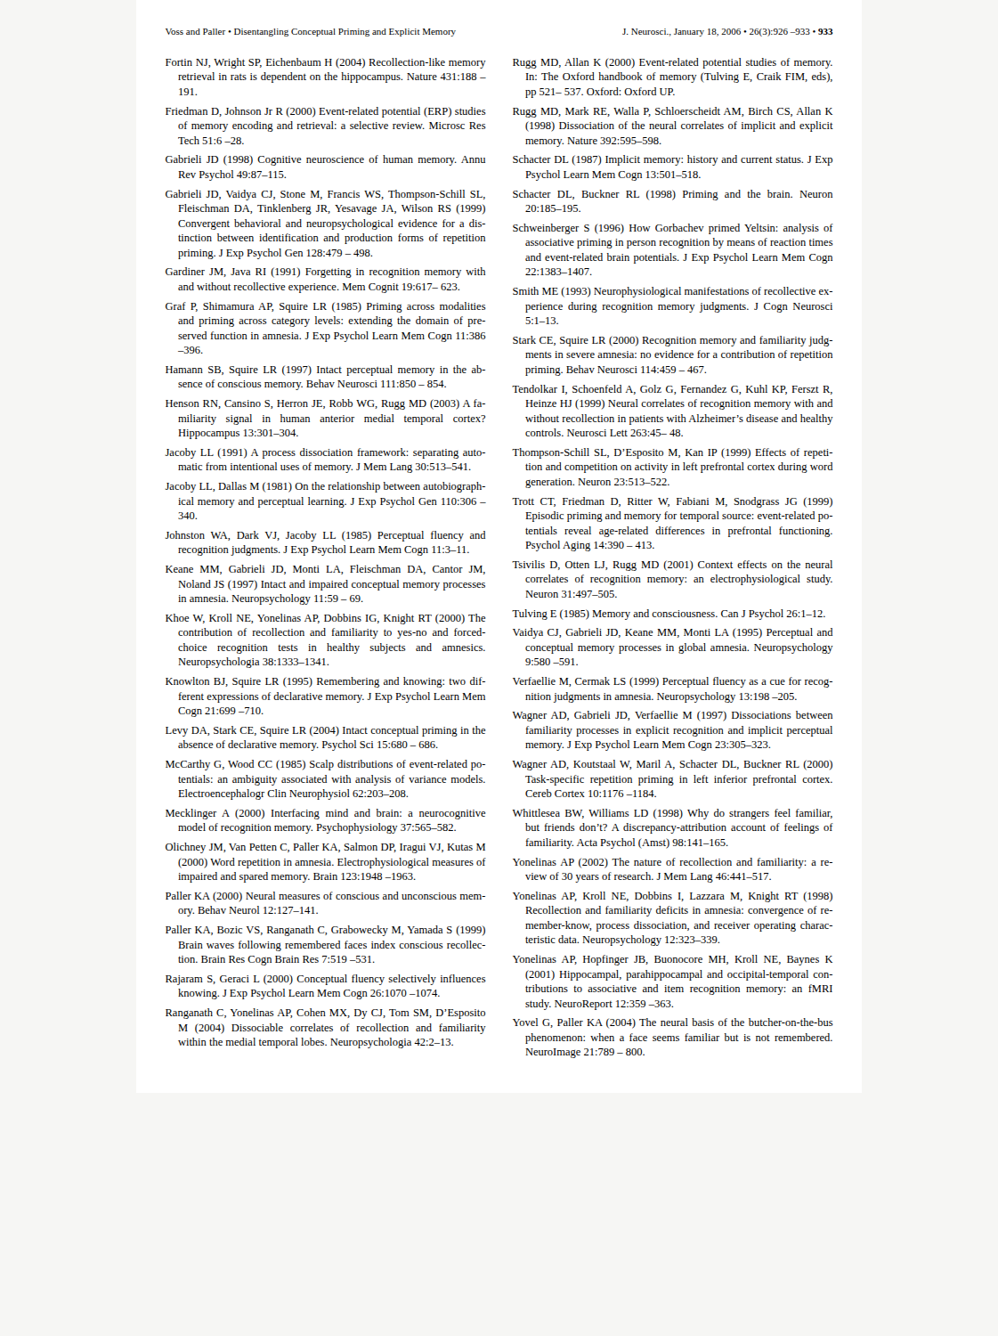Voss and Paller • Disentangling Conceptual Priming and Explicit Memory
J. Neurosci., January 18, 2006 • 26(3):926 –933 • 933
Fortin NJ, Wright SP, Eichenbaum H (2004) Recollection-like memory retrieval in rats is dependent on the hippocampus. Nature 431:188 –191.
Friedman D, Johnson Jr R (2000) Event-related potential (ERP) studies of memory encoding and retrieval: a selective review. Microsc Res Tech 51:6 –28.
Gabrieli JD (1998) Cognitive neuroscience of human memory. Annu Rev Psychol 49:87–115.
Gabrieli JD, Vaidya CJ, Stone M, Francis WS, Thompson-Schill SL, Fleischman DA, Tinklenberg JR, Yesavage JA, Wilson RS (1999) Convergent behavioral and neuropsychological evidence for a distinction between identification and production forms of repetition priming. J Exp Psychol Gen 128:479 – 498.
Gardiner JM, Java RI (1991) Forgetting in recognition memory with and without recollective experience. Mem Cognit 19:617– 623.
Graf P, Shimamura AP, Squire LR (1985) Priming across modalities and priming across category levels: extending the domain of preserved function in amnesia. J Exp Psychol Learn Mem Cogn 11:386 –396.
Hamann SB, Squire LR (1997) Intact perceptual memory in the absence of conscious memory. Behav Neurosci 111:850 – 854.
Henson RN, Cansino S, Herron JE, Robb WG, Rugg MD (2003) A familiarity signal in human anterior medial temporal cortex? Hippocampus 13:301–304.
Jacoby LL (1991) A process dissociation framework: separating automatic from intentional uses of memory. J Mem Lang 30:513–541.
Jacoby LL, Dallas M (1981) On the relationship between autobiographical memory and perceptual learning. J Exp Psychol Gen 110:306 –340.
Johnston WA, Dark VJ, Jacoby LL (1985) Perceptual fluency and recognition judgments. J Exp Psychol Learn Mem Cogn 11:3–11.
Keane MM, Gabrieli JD, Monti LA, Fleischman DA, Cantor JM, Noland JS (1997) Intact and impaired conceptual memory processes in amnesia. Neuropsychology 11:59 – 69.
Khoe W, Kroll NE, Yonelinas AP, Dobbins IG, Knight RT (2000) The contribution of recollection and familiarity to yes-no and forced-choice recognition tests in healthy subjects and amnesics. Neuropsychologia 38:1333–1341.
Knowlton BJ, Squire LR (1995) Remembering and knowing: two different expressions of declarative memory. J Exp Psychol Learn Mem Cogn 21:699 –710.
Levy DA, Stark CE, Squire LR (2004) Intact conceptual priming in the absence of declarative memory. Psychol Sci 15:680 – 686.
McCarthy G, Wood CC (1985) Scalp distributions of event-related potentials: an ambiguity associated with analysis of variance models. Electroencephalogr Clin Neurophysiol 62:203–208.
Mecklinger A (2000) Interfacing mind and brain: a neurocognitive model of recognition memory. Psychophysiology 37:565–582.
Olichney JM, Van Petten C, Paller KA, Salmon DP, Iragui VJ, Kutas M (2000) Word repetition in amnesia. Electrophysiological measures of impaired and spared memory. Brain 123:1948 –1963.
Paller KA (2000) Neural measures of conscious and unconscious memory. Behav Neurol 12:127–141.
Paller KA, Bozic VS, Ranganath C, Grabowecky M, Yamada S (1999) Brain waves following remembered faces index conscious recollection. Brain Res Cogn Brain Res 7:519 –531.
Rajaram S, Geraci L (2000) Conceptual fluency selectively influences knowing. J Exp Psychol Learn Mem Cogn 26:1070 –1074.
Ranganath C, Yonelinas AP, Cohen MX, Dy CJ, Tom SM, D’Esposito M (2004) Dissociable correlates of recollection and familiarity within the medial temporal lobes. Neuropsychologia 42:2–13.
Rugg MD, Allan K (2000) Event-related potential studies of memory. In: The Oxford handbook of memory (Tulving E, Craik FIM, eds), pp 521– 537. Oxford: Oxford UP.
Rugg MD, Mark RE, Walla P, Schloerscheidt AM, Birch CS, Allan K (1998) Dissociation of the neural correlates of implicit and explicit memory. Nature 392:595–598.
Schacter DL (1987) Implicit memory: history and current status. J Exp Psychol Learn Mem Cogn 13:501–518.
Schacter DL, Buckner RL (1998) Priming and the brain. Neuron 20:185–195.
Schweinberger S (1996) How Gorbachev primed Yeltsin: analysis of associative priming in person recognition by means of reaction times and event-related brain potentials. J Exp Psychol Learn Mem Cogn 22:1383–1407.
Smith ME (1993) Neurophysiological manifestations of recollective experience during recognition memory judgments. J Cogn Neurosci 5:1–13.
Stark CE, Squire LR (2000) Recognition memory and familiarity judgments in severe amnesia: no evidence for a contribution of repetition priming. Behav Neurosci 114:459 – 467.
Tendolkar I, Schoenfeld A, Golz G, Fernandez G, Kuhl KP, Ferszt R, Heinze HJ (1999) Neural correlates of recognition memory with and without recollection in patients with Alzheimer’s disease and healthy controls. Neurosci Lett 263:45– 48.
Thompson-Schill SL, D’Esposito M, Kan IP (1999) Effects of repetition and competition on activity in left prefrontal cortex during word generation. Neuron 23:513–522.
Trott CT, Friedman D, Ritter W, Fabiani M, Snodgrass JG (1999) Episodic priming and memory for temporal source: event-related potentials reveal age-related differences in prefrontal functioning. Psychol Aging 14:390 – 413.
Tsivilis D, Otten LJ, Rugg MD (2001) Context effects on the neural correlates of recognition memory: an electrophysiological study. Neuron 31:497–505.
Tulving E (1985) Memory and consciousness. Can J Psychol 26:1–12.
Vaidya CJ, Gabrieli JD, Keane MM, Monti LA (1995) Perceptual and conceptual memory processes in global amnesia. Neuropsychology 9:580 –591.
Verfaellie M, Cermak LS (1999) Perceptual fluency as a cue for recognition judgments in amnesia. Neuropsychology 13:198 –205.
Wagner AD, Gabrieli JD, Verfaellie M (1997) Dissociations between familiarity processes in explicit recognition and implicit perceptual memory. J Exp Psychol Learn Mem Cogn 23:305–323.
Wagner AD, Koutstaal W, Maril A, Schacter DL, Buckner RL (2000) Task-specific repetition priming in left inferior prefrontal cortex. Cereb Cortex 10:1176 –1184.
Whittlesea BW, Williams LD (1998) Why do strangers feel familiar, but friends don’t? A discrepancy-attribution account of feelings of familiarity. Acta Psychol (Amst) 98:141–165.
Yonelinas AP (2002) The nature of recollection and familiarity: a review of 30 years of research. J Mem Lang 46:441–517.
Yonelinas AP, Kroll NE, Dobbins I, Lazzara M, Knight RT (1998) Recollection and familiarity deficits in amnesia: convergence of remember-know, process dissociation, and receiver operating characteristic data. Neuropsychology 12:323–339.
Yonelinas AP, Hopfinger JB, Buonocore MH, Kroll NE, Baynes K (2001) Hippocampal, parahippocampal and occipital-temporal contributions to associative and item recognition memory: an fMRI study. NeuroReport 12:359 –363.
Yovel G, Paller KA (2004) The neural basis of the butcher-on-the-bus phenomenon: when a face seems familiar but is not remembered. NeuroImage 21:789 – 800.